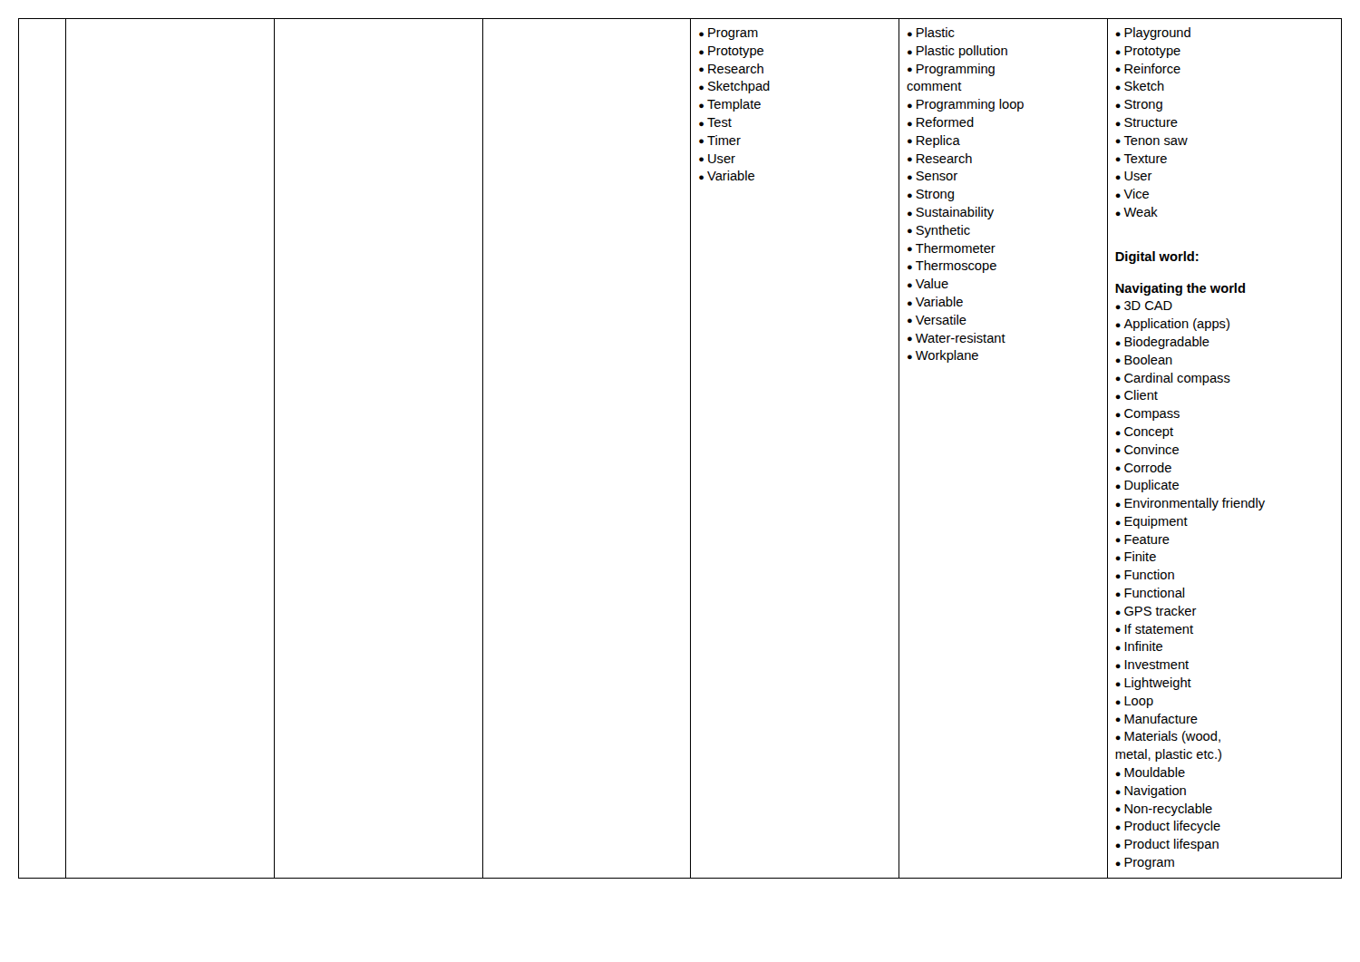| | | | | Program Prototype Research Sketchpad Template Test Timer User Variable | Plastic Plastic pollution Programming comment Programming loop Reformed Replica Research Sensor Strong Sustainability Synthetic Thermometer Thermoscope Value Variable Versatile Water-resistant Workplane | Playground Prototype Reinforce Sketch Strong Structure Tenon saw Texture User Vice Weak Digital world: Navigating the world 3D CAD Application (apps) Biodegradable Boolean Cardinal compass Client Compass Concept Convince Corrode Duplicate Environmentally friendly Equipment Feature Finite Function Functional GPS tracker If statement Infinite Investment Lightweight Loop Manufacture Materials (wood, metal, plastic etc.) Mouldable Navigation Non-recyclable Product lifecycle Product lifespan Program |